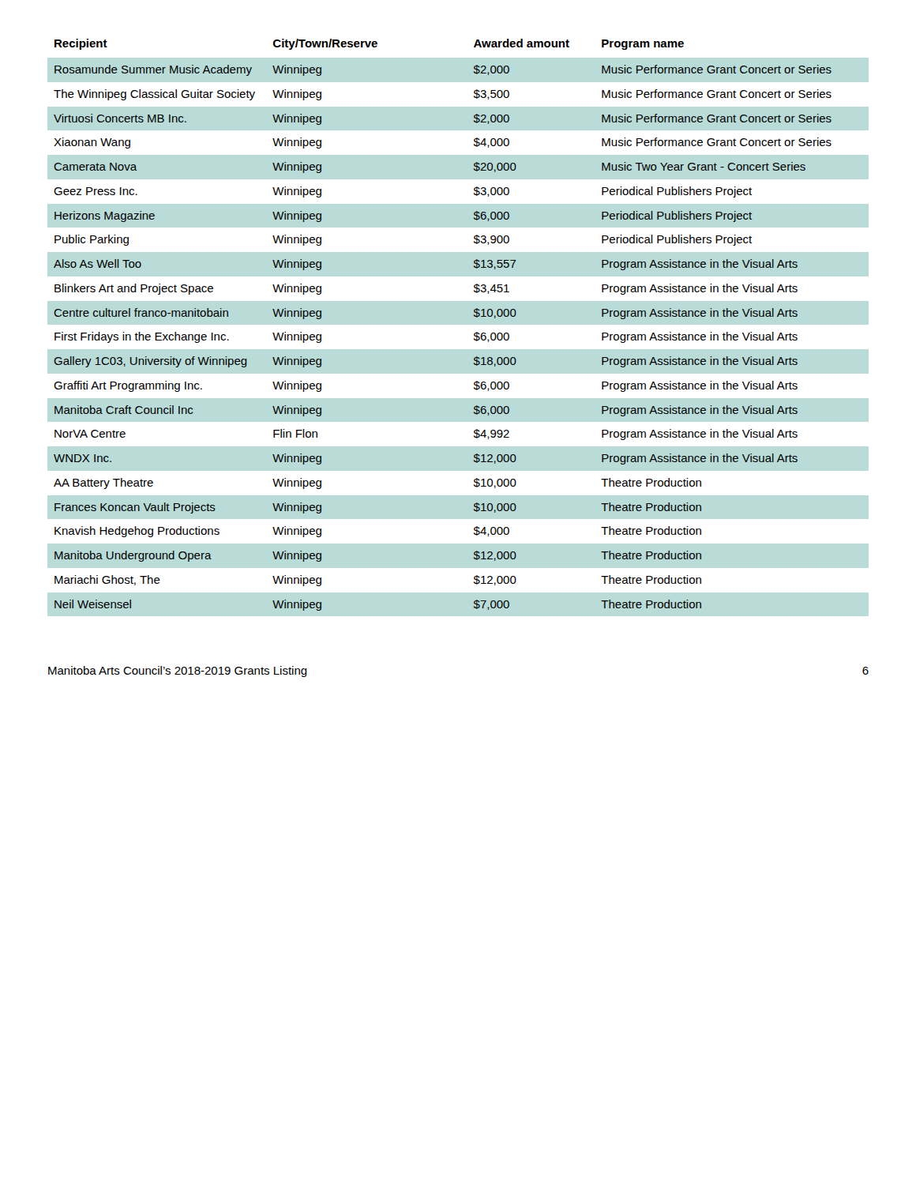| Recipient | City/Town/Reserve | Awarded amount | Program name |
| --- | --- | --- | --- |
| Rosamunde Summer Music Academy | Winnipeg | $2,000 | Music Performance Grant Concert or Series |
| The Winnipeg Classical Guitar Society | Winnipeg | $3,500 | Music Performance Grant Concert or Series |
| Virtuosi Concerts MB Inc. | Winnipeg | $2,000 | Music Performance Grant Concert or Series |
| Xiaonan Wang | Winnipeg | $4,000 | Music Performance Grant Concert or Series |
| Camerata Nova | Winnipeg | $20,000 | Music Two Year Grant - Concert Series |
| Geez Press Inc. | Winnipeg | $3,000 | Periodical Publishers Project |
| Herizons Magazine | Winnipeg | $6,000 | Periodical Publishers Project |
| Public Parking | Winnipeg | $3,900 | Periodical Publishers Project |
| Also As Well Too | Winnipeg | $13,557 | Program Assistance in the Visual Arts |
| Blinkers Art and Project Space | Winnipeg | $3,451 | Program Assistance in the Visual Arts |
| Centre culturel franco-manitobain | Winnipeg | $10,000 | Program Assistance in the Visual Arts |
| First Fridays in the Exchange Inc. | Winnipeg | $6,000 | Program Assistance in the Visual Arts |
| Gallery 1C03, University of Winnipeg | Winnipeg | $18,000 | Program Assistance in the Visual Arts |
| Graffiti Art Programming Inc. | Winnipeg | $6,000 | Program Assistance in the Visual Arts |
| Manitoba Craft Council Inc | Winnipeg | $6,000 | Program Assistance in the Visual Arts |
| NorVA Centre | Flin Flon | $4,992 | Program Assistance in the Visual Arts |
| WNDX Inc. | Winnipeg | $12,000 | Program Assistance in the Visual Arts |
| AA Battery Theatre | Winnipeg | $10,000 | Theatre Production |
| Frances Koncan Vault Projects | Winnipeg | $10,000 | Theatre Production |
| Knavish Hedgehog Productions | Winnipeg | $4,000 | Theatre Production |
| Manitoba Underground Opera | Winnipeg | $12,000 | Theatre Production |
| Mariachi Ghost, The | Winnipeg | $12,000 | Theatre Production |
| Neil Weisensel | Winnipeg | $7,000 | Theatre Production |
Manitoba Arts Council’s 2018-2019 Grants Listing 6